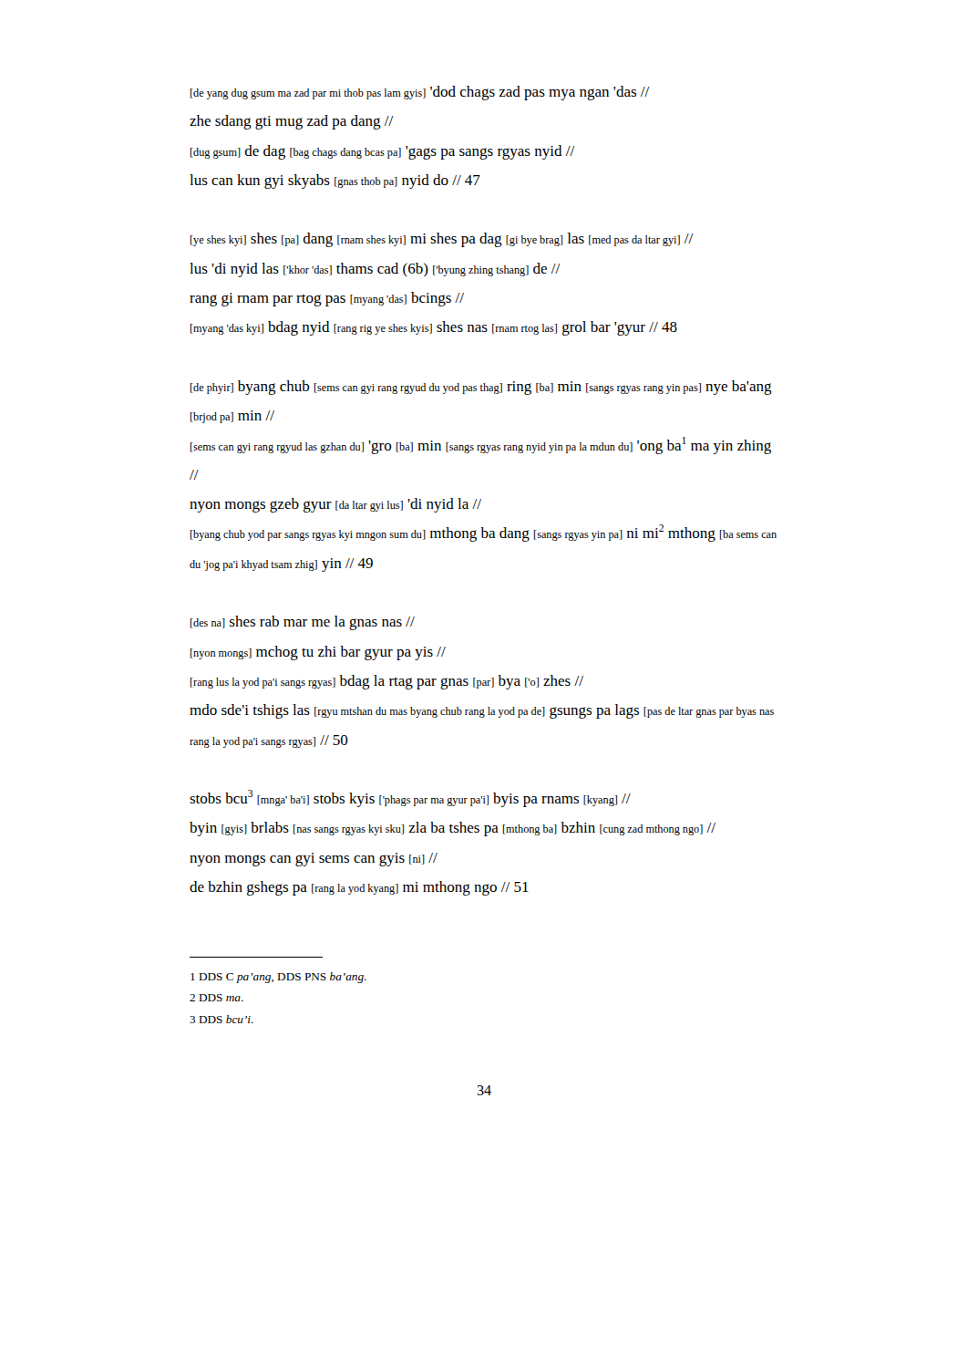[de yang dug gsum ma zad par mi thob pas lam gyis] 'dod chags zad pas mya ngan 'das //
zhe sdang gti mug zad pa dang //
[dug gsum] de dag [bag chags dang bcas pa] 'gags pa sangs rgyas nyid //
lus can kun gyi skyabs [gnas thob pa] nyid do // 47
[ye shes kyi] shes [pa] dang [rnam shes kyi] mi shes pa dag [gi bye brag] las [med pas da ltar gyi] //
lus 'di nyid las ['khor 'das] thams cad (6b) ['byung zhing tshang] de //
rang gi rnam par rtog pas [myang 'das] bcings //
[myang 'das kyi] bdag nyid [rang rig ye shes kyis] shes nas [rnam rtog las] grol bar 'gyur // 48
[de phyir] byang chub [sems can gyi rang rgyud du yod pas thag] ring [ba] min [sangs rgyas rang yin pas] nye ba'ang [brjod pa] min //
[sems can gyi rang rgyud las gzhan du] 'gro [ba] min [sangs rgyas rang nyid yin pa la mdun du] 'ong ba1 ma yin zhing //
nyon mongs gzeb gyur [da ltar gyi lus] 'di nyid la //
[byang chub yod par sangs rgyas kyi mngon sum du] mthong ba dang [sangs rgyas yin pa] ni mi2 mthong [ba sems can du 'jog pa'i khyad tsam zhig] yin // 49
[des na] shes rab mar me la gnas nas //
[nyon mongs] mchog tu zhi bar gyur pa yis //
[rang lus la yod pa'i sangs rgyas] bdag la rtag par gnas [par] bya ['o] zhes //
mdo sde'i tshigs las [rgyu mtshan du mas byang chub rang la yod pa de] gsungs pa lags [pas de ltar gnas par byas nas rang la yod pa'i sangs rgyas] // 50
stobs bcu3 [mnga' ba'i] stobs kyis ['phags par ma gyur pa'i] byis pa rnams [kyang] //
byin [gyis] brlabs [nas sangs rgyas kyi sku] zla ba tshes pa [mthong ba] bzhin [cung zad mthong ngo] //
nyon mongs can gyi sems can gyis [ni] //
de bzhin gshegs pa [rang la yod kyang] mi mthong ngo // 51
1 DDS C pa’ang, DDS PNS ba’ang.
2 DDS ma.
3 DDS bcu’i.
34